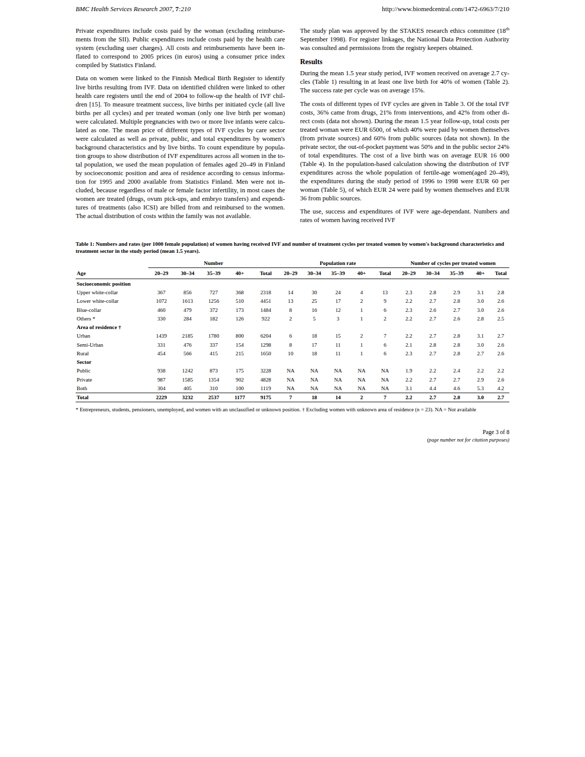BMC Health Services Research 2007, 7:210
http://www.biomedcentral.com/1472-6963/7/210
Private expenditures include costs paid by the woman (excluding reimbursements from the SII). Public expenditures include costs paid by the health care system (excluding user charges). All costs and reimbursements have been inflated to correspond to 2005 prices (in euros) using a consumer price index compiled by Statistics Finland.
Data on women were linked to the Finnish Medical Birth Register to identify live births resulting from IVF. Data on identified children were linked to other health care registers until the end of 2004 to follow-up the health of IVF children [15]. To measure treatment success, live births per initiated cycle (all live births per all cycles) and per treated woman (only one live birth per woman) were calculated. Multiple pregnancies with two or more live infants were calculated as one. The mean price of different types of IVF cycles by care sector were calculated as well as private, public, and total expenditures by women's background characteristics and by live births. To count expenditure by population groups to show distribution of IVF expenditures across all women in the total population, we used the mean population of females aged 20–49 in Finland by socioeconomic position and area of residence according to census information for 1995 and 2000 available from Statistics Finland. Men were not included, because regardless of male or female factor infertility, in most cases the women are treated (drugs, ovum pick-ups, and embryo transfers) and expenditures of treatments (also ICSI) are billed from and reimbursed to the women. The actual distribution of costs within the family was not available.
The study plan was approved by the STAKES research ethics committee (18th September 1998). For register linkages, the National Data Protection Authority was consulted and permissions from the registry keepers obtained.
Results
During the mean 1.5 year study period, IVF women received on average 2.7 cycles (Table 1) resulting in at least one live birth for 40% of women (Table 2). The success rate per cycle was on average 15%.
The costs of different types of IVF cycles are given in Table 3. Of the total IVF costs, 36% came from drugs, 21% from interventions, and 42% from other direct costs (data not shown). During the mean 1.5 year follow-up, total costs per treated woman were EUR 6500, of which 40% were paid by women themselves (from private sources) and 60% from public sources (data not shown). In the private sector, the out-of-pocket payment was 50% and in the public sector 24% of total expenditures. The cost of a live birth was on average EUR 16 000 (Table 4). In the population-based calculation showing the distribution of IVF expenditures across the whole population of fertile-age women(aged 20–49), the expenditures during the study period of 1996 to 1998 were EUR 60 per woman (Table 5), of which EUR 24 were paid by women themselves and EUR 36 from public sources.
The use, success and expenditures of IVF were age-dependant. Numbers and rates of women having received IVF
Table 1: Numbers and rates (per 1000 female population) of women having received IVF and number of treatment cycles per treated women by women's background characteristics and treatment sector in the study period (mean 1.5 years).
| | Number | Population rate | Number of cycles per treated women |
| --- | --- | --- | --- |
| Age | 20–29 | 30–34 | 35–39 | 40+ | Total | 20–29 | 30–34 | 35–39 | 40+ | Total | 20–29 | 30–34 | 35–39 | 40+ | Total |
| Socioeconomic position | | | | | | | | | | | | | | | |
| Upper white-collar | 367 | 856 | 727 | 368 | 2318 | 14 | 30 | 24 | 4 | 13 | 2.3 | 2.8 | 2.9 | 3.1 | 2.8 |
| Lower white-collar | 1072 | 1613 | 1256 | 510 | 4451 | 13 | 25 | 17 | 2 | 9 | 2.2 | 2.7 | 2.8 | 3.0 | 2.6 |
| Blue-collar | 460 | 479 | 372 | 173 | 1484 | 8 | 16 | 12 | 1 | 6 | 2.3 | 2.6 | 2.7 | 3.0 | 2.6 |
| Others * | 330 | 284 | 182 | 126 | 922 | 2 | 5 | 3 | 1 | 2 | 2.2 | 2.7 | 2.6 | 2.8 | 2.5 |
| Area of residence † | | | | | | | | | | | | | | | |
| Urban | 1439 | 2185 | 1780 | 800 | 6204 | 6 | 18 | 15 | 2 | 7 | 2.2 | 2.7 | 2.8 | 3.1 | 2.7 |
| Semi-Urban | 331 | 476 | 337 | 154 | 1298 | 8 | 17 | 11 | 1 | 6 | 2.1 | 2.8 | 2.8 | 3.0 | 2.6 |
| Rural | 454 | 566 | 415 | 215 | 1650 | 10 | 18 | 11 | 1 | 6 | 2.3 | 2.7 | 2.8 | 2.7 | 2.6 |
| Sector | | | | | | | | | | | | | | | |
| Public | 938 | 1242 | 873 | 175 | 3228 | NA | NA | NA | NA | NA | 1.9 | 2.2 | 2.4 | 2.2 | 2.2 |
| Private | 987 | 1585 | 1354 | 902 | 4828 | NA | NA | NA | NA | NA | 2.2 | 2.7 | 2.7 | 2.9 | 2.6 |
| Both | 304 | 405 | 310 | 100 | 1119 | NA | NA | NA | NA | NA | 3.1 | 4.4 | 4.6 | 5.3 | 4.2 |
| Total | 2229 | 3232 | 2537 | 1177 | 9175 | 7 | 18 | 14 | 2 | 7 | 2.2 | 2.7 | 2.8 | 3.0 | 2.7 |
* Entrepreneurs, students, pensioners, unemployed, and women with an unclassified or unknown position. † Excluding women with unknown area of residence (n = 23). NA = Not available
Page 3 of 8
(page number not for citation purposes)